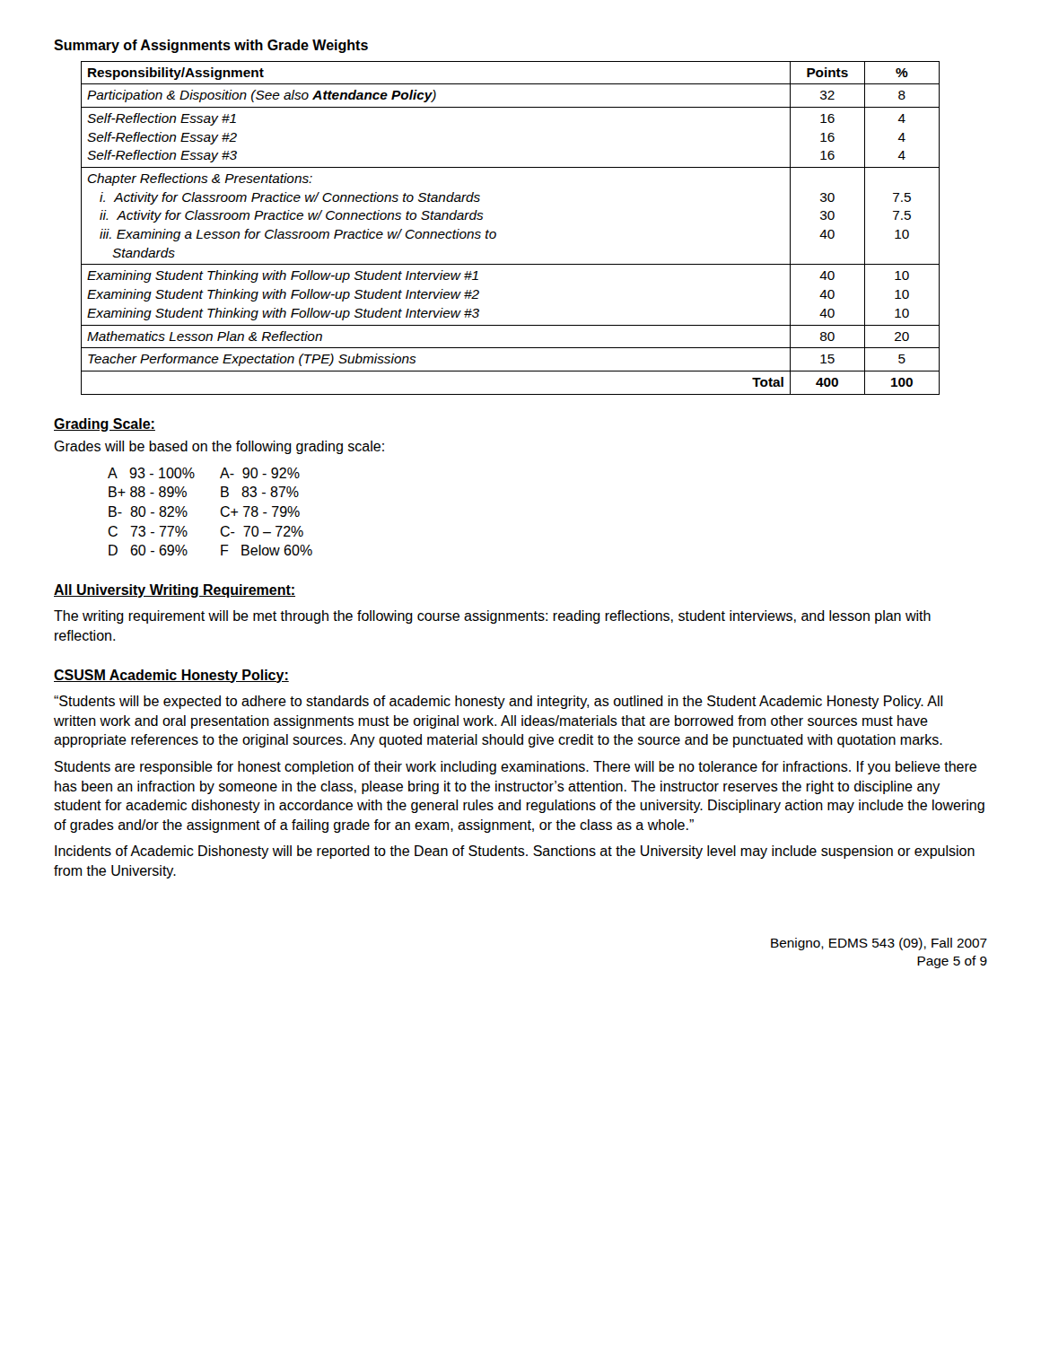Summary of Assignments with Grade Weights
| Responsibility/Assignment | Points | % |
| --- | --- | --- |
| Participation & Disposition (See also Attendance Policy ) | 32 | 8 |
| Self-Reflection Essay #1 Self-Reflection Essay #2 Self-Reflection Essay #3 | 16 16 16 | 4 4 4 |
| Chapter Reflections & Presentations: i. Activity for Classroom Practice w/ Connections to Standards ii. Activity for Classroom Practice w/ Connections to Standards iii. Examining a Lesson for Classroom Practice w/ Connections to Standards | 30 30 40 | 7.5 7.5 10 |
| Examining Student Thinking with Follow-up Student Interview #1 Examining Student Thinking with Follow-up Student Interview #2 Examining Student Thinking with Follow-up Student Interview #3 | 40 40 40 | 10 10 10 |
| Mathematics Lesson Plan & Reflection | 80 | 20 |
| Teacher Performance Expectation (TPE) Submissions | 15 | 5 |
| Total | 400 | 100 |
Grading Scale:
Grades will be based on the following grading scale:
| A 93 - 100% | A- 90 - 92% |
| B+ 88 - 89% | B 83 - 87% |
| B- 80 - 82% | C+ 78 - 79% |
| C 73 - 77% | C- 70 – 72% |
| D 60 - 69% | F Below 60% |
All University Writing Requirement:
The writing requirement will be met through the following course assignments: reading reflections, student interviews, and lesson plan with reflection.
CSUSM Academic Honesty Policy:
“Students will be expected to adhere to standards of academic honesty and integrity, as outlined in the Student Academic Honesty Policy. All written work and oral presentation assignments must be original work. All ideas/materials that are borrowed from other sources must have appropriate references to the original sources. Any quoted material should give credit to the source and be punctuated with quotation marks.
Students are responsible for honest completion of their work including examinations. There will be no tolerance for infractions. If you believe there has been an infraction by someone in the class, please bring it to the instructor’s attention. The instructor reserves the right to discipline any student for academic dishonesty in accordance with the general rules and regulations of the university. Disciplinary action may include the lowering of grades and/or the assignment of a failing grade for an exam, assignment, or the class as a whole.”
Incidents of Academic Dishonesty will be reported to the Dean of Students. Sanctions at the University level may include suspension or expulsion from the University.
Benigno, EDMS 543 (09), Fall 2007
Page 5 of 9